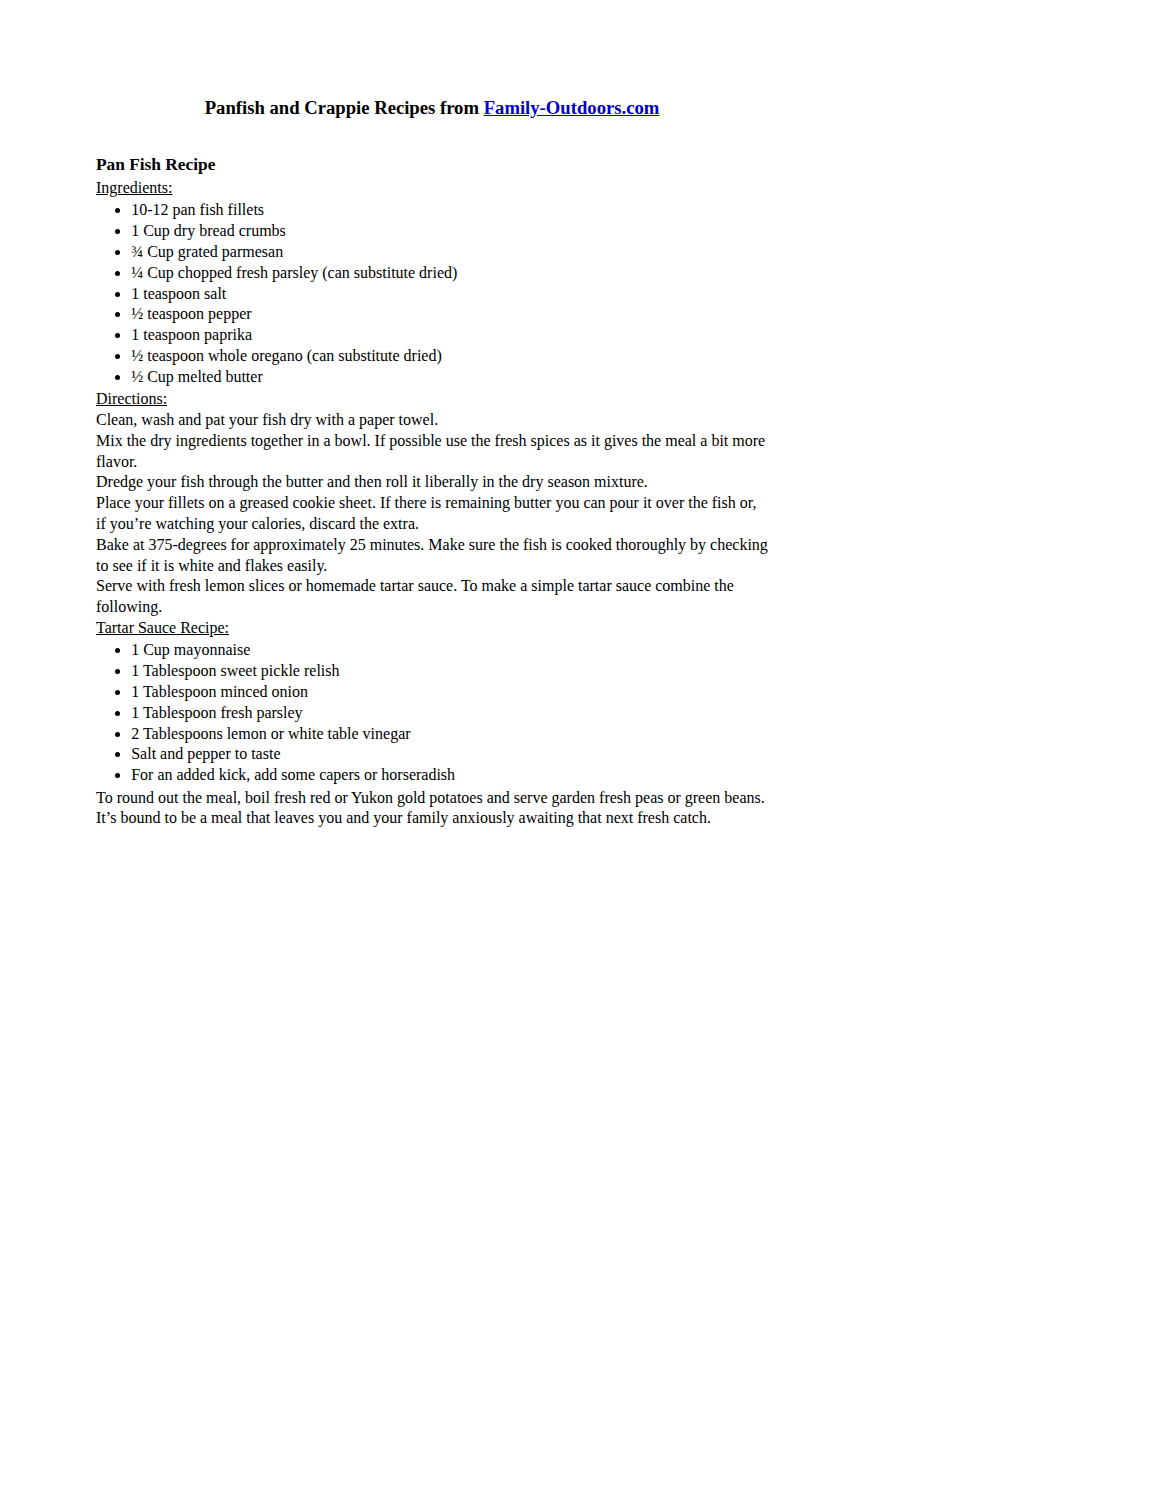Panfish and Crappie Recipes from Family-Outdoors.com
Pan Fish Recipe
Ingredients:
10-12 pan fish fillets
1 Cup dry bread crumbs
¾ Cup grated parmesan
¼ Cup chopped fresh parsley (can substitute dried)
1 teaspoon salt
½ teaspoon pepper
1 teaspoon paprika
½ teaspoon whole oregano (can substitute dried)
½ Cup melted butter
Directions:
Clean, wash and pat your fish dry with a paper towel.
Mix the dry ingredients together in a bowl. If possible use the fresh spices as it gives the meal a bit more flavor.
Dredge your fish through the butter and then roll it liberally in the dry season mixture.
Place your fillets on a greased cookie sheet. If there is remaining butter you can pour it over the fish or, if you’re watching your calories, discard the extra.
Bake at 375-degrees for approximately 25 minutes. Make sure the fish is cooked thoroughly by checking to see if it is white and flakes easily.
Serve with fresh lemon slices or homemade tartar sauce. To make a simple tartar sauce combine the following.
Tartar Sauce Recipe:
1 Cup mayonnaise
1 Tablespoon sweet pickle relish
1 Tablespoon minced onion
1 Tablespoon fresh parsley
2 Tablespoons lemon or white table vinegar
Salt and pepper to taste
For an added kick, add some capers or horseradish
To round out the meal, boil fresh red or Yukon gold potatoes and serve garden fresh peas or green beans. It’s bound to be a meal that leaves you and your family anxiously awaiting that next fresh catch.